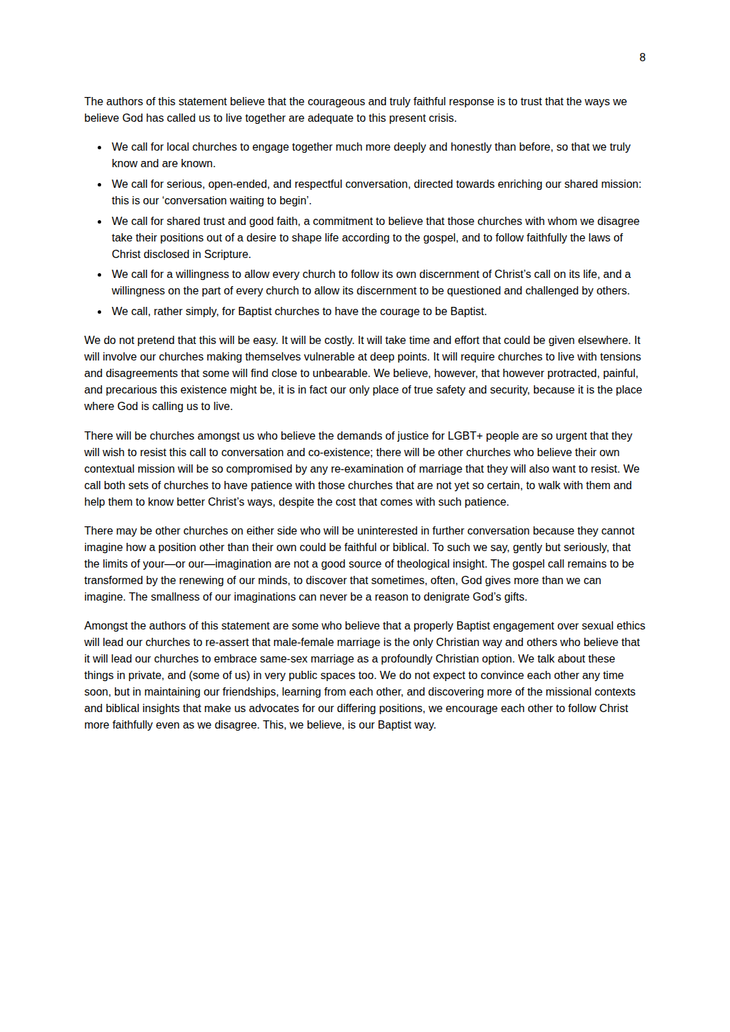8
The authors of this statement believe that the courageous and truly faithful response is to trust that the ways we believe God has called us to live together are adequate to this present crisis.
We call for local churches to engage together much more deeply and honestly than before, so that we truly know and are known.
We call for serious, open-ended, and respectful conversation, directed towards enriching our shared mission: this is our ‘conversation waiting to begin’.
We call for shared trust and good faith, a commitment to believe that those churches with whom we disagree take their positions out of a desire to shape life according to the gospel, and to follow faithfully the laws of Christ disclosed in Scripture.
We call for a willingness to allow every church to follow its own discernment of Christ’s call on its life, and a willingness on the part of every church to allow its discernment to be questioned and challenged by others.
We call, rather simply, for Baptist churches to have the courage to be Baptist.
We do not pretend that this will be easy. It will be costly. It will take time and effort that could be given elsewhere. It will involve our churches making themselves vulnerable at deep points. It will require churches to live with tensions and disagreements that some will find close to unbearable. We believe, however, that however protracted, painful, and precarious this existence might be, it is in fact our only place of true safety and security, because it is the place where God is calling us to live.
There will be churches amongst us who believe the demands of justice for LGBT+ people are so urgent that they will wish to resist this call to conversation and co-existence; there will be other churches who believe their own contextual mission will be so compromised by any re-examination of marriage that they will also want to resist. We call both sets of churches to have patience with those churches that are not yet so certain, to walk with them and help them to know better Christ’s ways, despite the cost that comes with such patience.
There may be other churches on either side who will be uninterested in further conversation because they cannot imagine how a position other than their own could be faithful or biblical. To such we say, gently but seriously, that the limits of your—or our—imagination are not a good source of theological insight. The gospel call remains to be transformed by the renewing of our minds, to discover that sometimes, often, God gives more than we can imagine. The smallness of our imaginations can never be a reason to denigrate God’s gifts.
Amongst the authors of this statement are some who believe that a properly Baptist engagement over sexual ethics will lead our churches to re-assert that male-female marriage is the only Christian way and others who believe that it will lead our churches to embrace same-sex marriage as a profoundly Christian option. We talk about these things in private, and (some of us) in very public spaces too. We do not expect to convince each other any time soon, but in maintaining our friendships, learning from each other, and discovering more of the missional contexts and biblical insights that make us advocates for our differing positions, we encourage each other to follow Christ more faithfully even as we disagree. This, we believe, is our Baptist way.